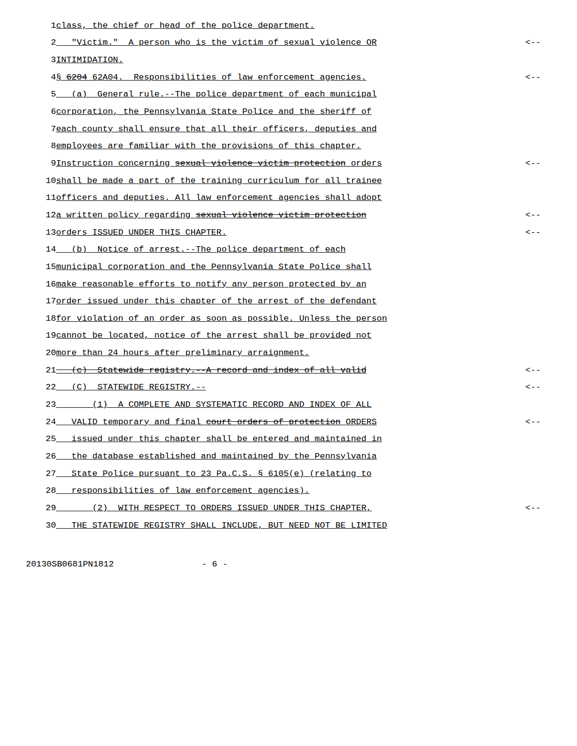| 1 | class, the chief or head of the police department. | |
| 2 | "Victim." A person who is the victim of sexual violence OR | <-- |
| 3 | INTIMIDATION. | |
| 4 | § 6204 62A04. Responsibilities of law enforcement agencies. | <-- |
| 5 | (a) General rule.--The police department of each municipal | |
| 6 | corporation, the Pennsylvania State Police and the sheriff of | |
| 7 | each county shall ensure that all their officers, deputies and | |
| 8 | employees are familiar with the provisions of this chapter. | |
| 9 | Instruction concerning sexual violence victim protection orders | <-- |
| 10 | shall be made a part of the training curriculum for all trainee | |
| 11 | officers and deputies. All law enforcement agencies shall adopt | |
| 12 | a written policy regarding sexual violence victim protection | <-- |
| 13 | orders ISSUED UNDER THIS CHAPTER. | <-- |
| 14 | (b) Notice of arrest.--The police department of each | |
| 15 | municipal corporation and the Pennsylvania State Police shall | |
| 16 | make reasonable efforts to notify any person protected by an | |
| 17 | order issued under this chapter of the arrest of the defendant | |
| 18 | for violation of an order as soon as possible. Unless the person | |
| 19 | cannot be located, notice of the arrest shall be provided not | |
| 20 | more than 24 hours after preliminary arraignment. | |
| 21 | (c) Statewide registry.--A record and index of all valid | <-- |
| 22 | (C) STATEWIDE REGISTRY.-- | <-- |
| 23 | (1) A COMPLETE AND SYSTEMATIC RECORD AND INDEX OF ALL | |
| 24 | VALID temporary and final court orders of protection ORDERS | <-- |
| 25 | issued under this chapter shall be entered and maintained in | |
| 26 | the database established and maintained by the Pennsylvania | |
| 27 | State Police pursuant to 23 Pa.C.S. § 6105(e) (relating to | |
| 28 | responsibilities of law enforcement agencies). | |
| 29 | (2) WITH RESPECT TO ORDERS ISSUED UNDER THIS CHAPTER, | <-- |
| 30 | THE STATEWIDE REGISTRY SHALL INCLUDE, BUT NEED NOT BE LIMITED | |
20130SB0681PN1812 - 6 -